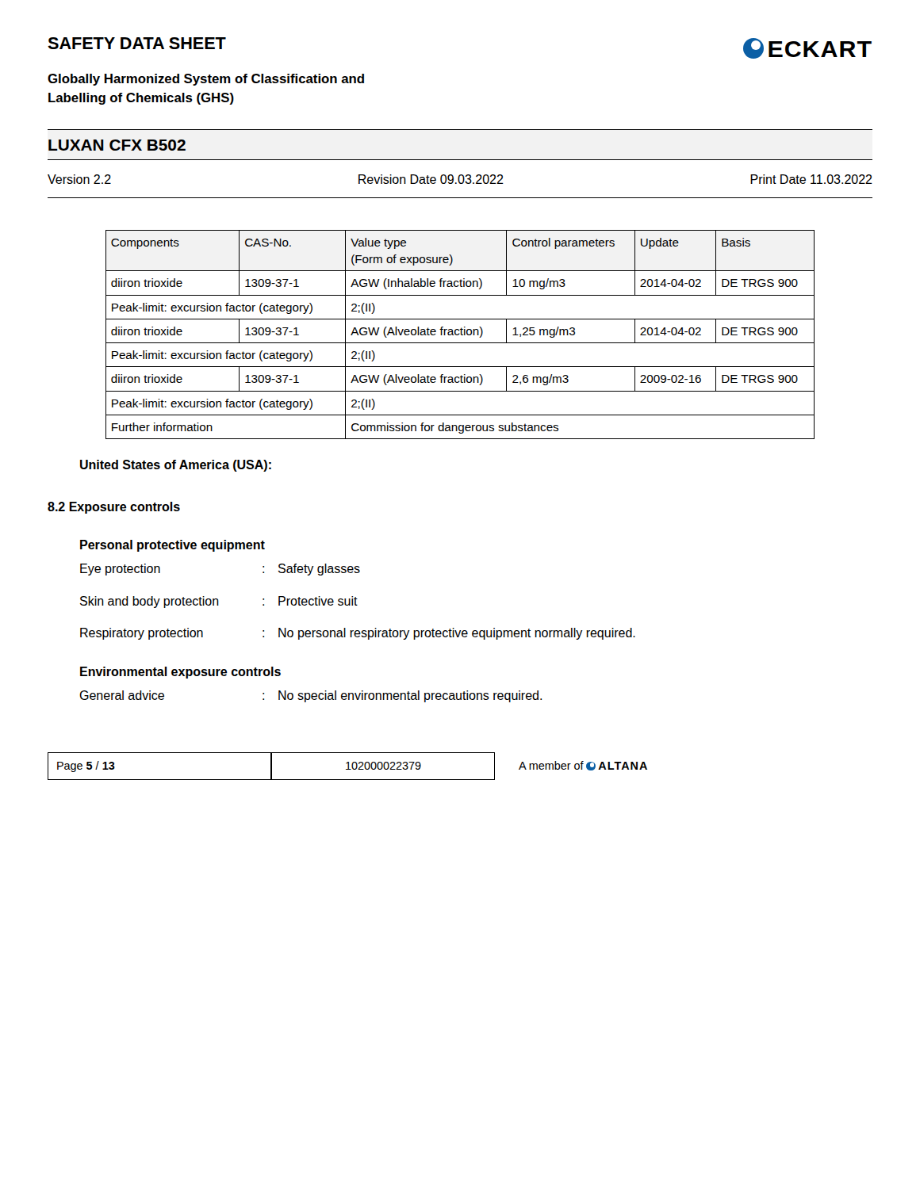SAFETY DATA SHEET
Globally Harmonized System of Classification and Labelling of Chemicals (GHS)
ECKART
LUXAN CFX B502
Version 2.2
Revision Date 09.03.2022
Print Date 11.03.2022
| Components | CAS-No. | Value type (Form of exposure) | Control parameters | Update | Basis |
| --- | --- | --- | --- | --- | --- |
| diiron trioxide | 1309-37-1 | AGW (Inhalable fraction) | 10 mg/m3 | 2014-04-02 | DE TRGS 900 |
| Peak-limit: excursion factor (category) | 2;(II) |
| diiron trioxide | 1309-37-1 | AGW (Alveolate fraction) | 1,25 mg/m3 | 2014-04-02 | DE TRGS 900 |
| Peak-limit: excursion factor (category) | 2;(II) |
| diiron trioxide | 1309-37-1 | AGW (Alveolate fraction) | 2,6 mg/m3 | 2009-02-16 | DE TRGS 900 |
| Peak-limit: excursion factor (category) | 2;(II) |
| Further information | Commission for dangerous substances |
United States of America (USA):
8.2 Exposure controls
Personal protective equipment
Eye protection
:
Safety glasses
Skin and body protection
:
Protective suit
Respiratory protection
:
No personal respiratory protective equipment normally required.
Environmental exposure controls
General advice
:
No special environmental precautions required.
Page 5 / 13
102000022379
A member of ALTANA